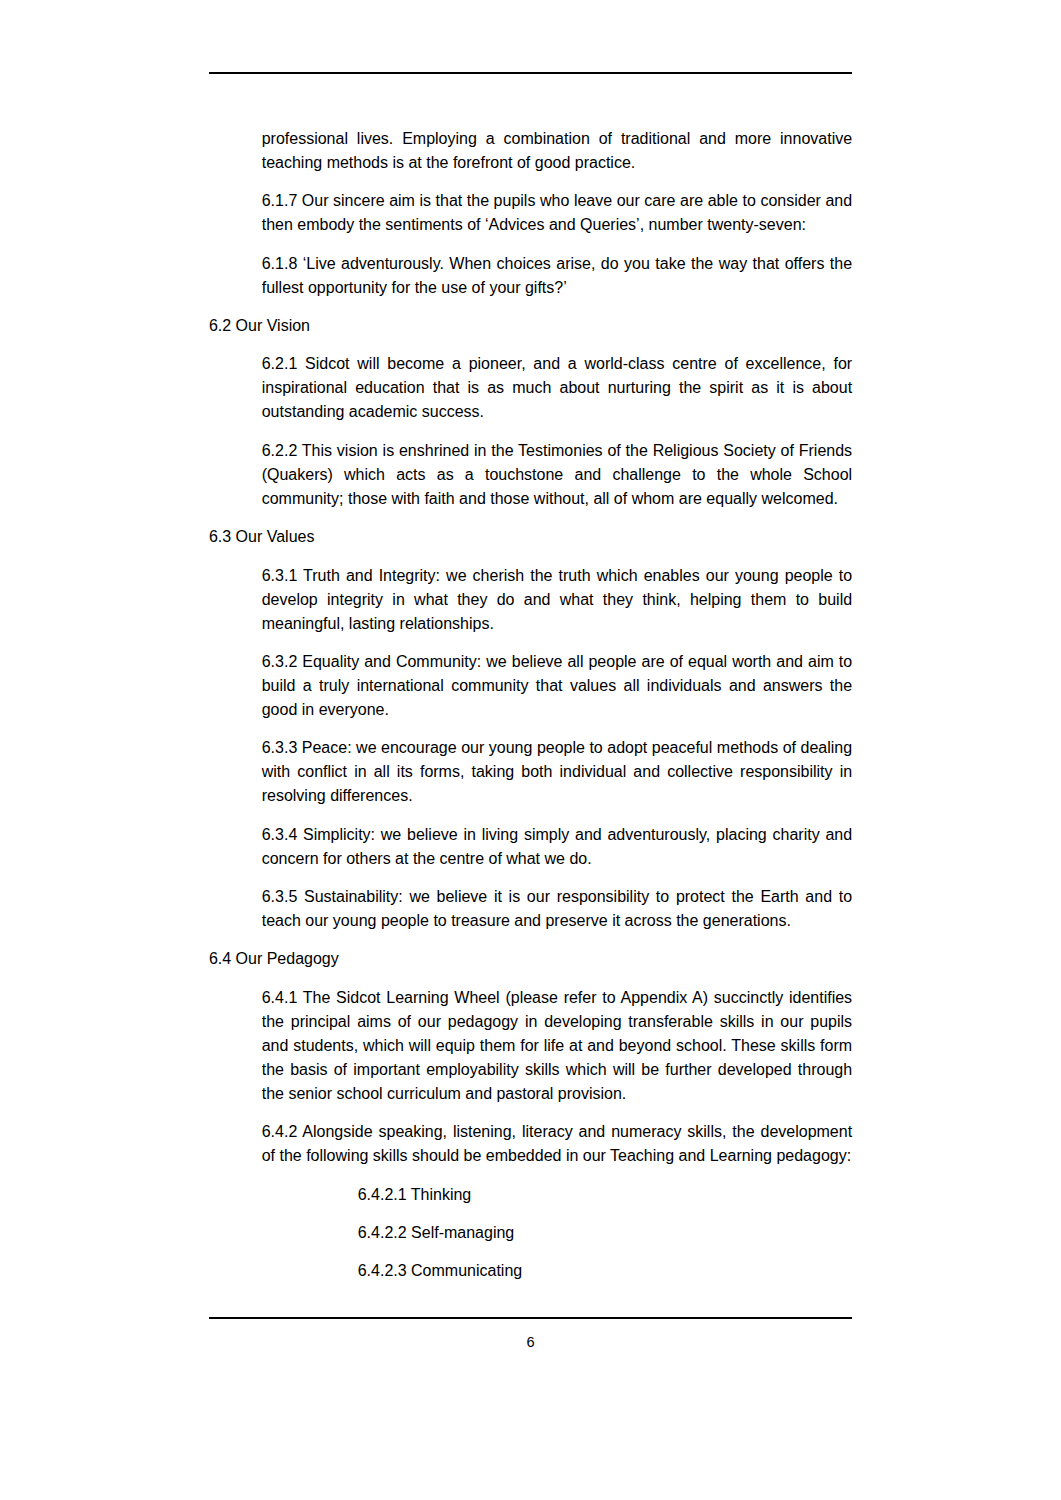professional lives. Employing a combination of traditional and more innovative teaching methods is at the forefront of good practice.
6.1.7 Our sincere aim is that the pupils who leave our care are able to consider and then embody the sentiments of ‘Advices and Queries’, number twenty-seven:
6.1.8 ‘Live adventurously. When choices arise, do you take the way that offers the fullest opportunity for the use of your gifts?’
6.2 Our Vision
6.2.1 Sidcot will become a pioneer, and a world-class centre of excellence, for inspirational education that is as much about nurturing the spirit as it is about outstanding academic success.
6.2.2 This vision is enshrined in the Testimonies of the Religious Society of Friends (Quakers) which acts as a touchstone and challenge to the whole School community; those with faith and those without, all of whom are equally welcomed.
6.3 Our Values
6.3.1 Truth and Integrity: we cherish the truth which enables our young people to develop integrity in what they do and what they think, helping them to build meaningful, lasting relationships.
6.3.2 Equality and Community: we believe all people are of equal worth and aim to build a truly international community that values all individuals and answers the good in everyone.
6.3.3 Peace: we encourage our young people to adopt peaceful methods of dealing with conflict in all its forms, taking both individual and collective responsibility in resolving differences.
6.3.4 Simplicity: we believe in living simply and adventurously, placing charity and concern for others at the centre of what we do.
6.3.5 Sustainability: we believe it is our responsibility to protect the Earth and to teach our young people to treasure and preserve it across the generations.
6.4 Our Pedagogy
6.4.1 The Sidcot Learning Wheel (please refer to Appendix A) succinctly identifies the principal aims of our pedagogy in developing transferable skills in our pupils and students, which will equip them for life at and beyond school. These skills form the basis of important employability skills which will be further developed through the senior school curriculum and pastoral provision.
6.4.2 Alongside speaking, listening, literacy and numeracy skills, the development of the following skills should be embedded in our Teaching and Learning pedagogy:
6.4.2.1 Thinking
6.4.2.2 Self-managing
6.4.2.3 Communicating
6